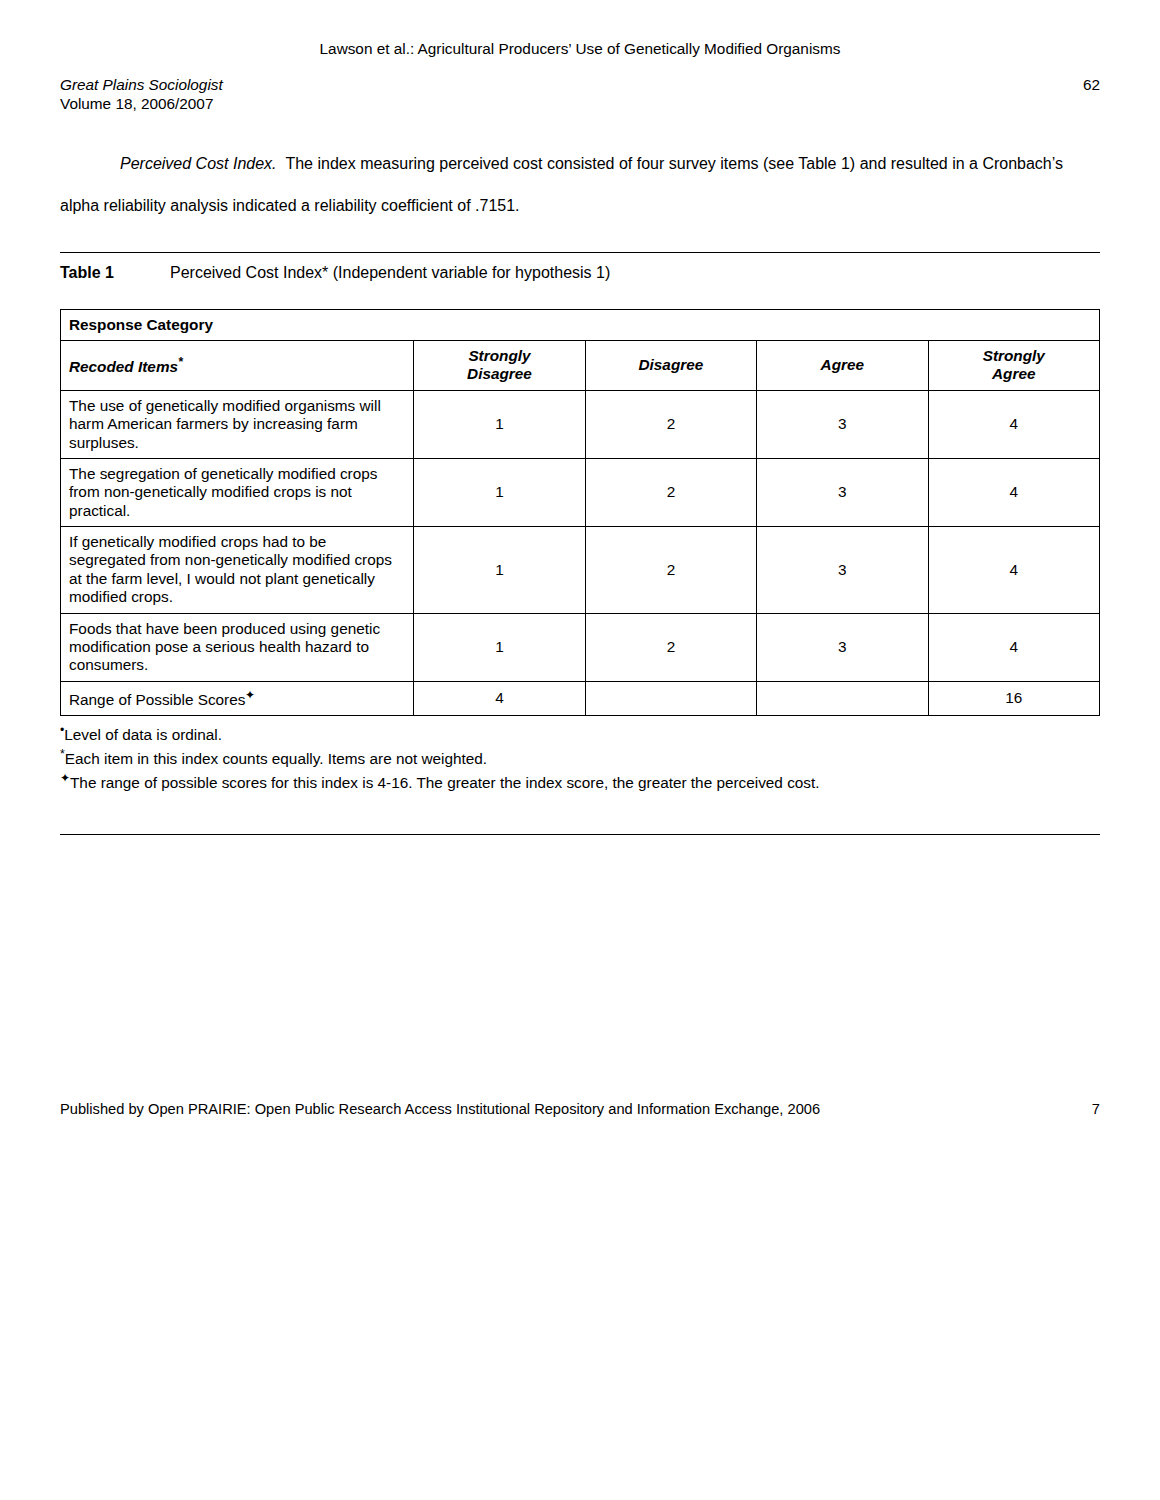Lawson et al.: Agricultural Producers’ Use of Genetically Modified Organisms
Great Plains Sociologist
Volume 18, 2006/2007
62
Perceived Cost Index. The index measuring perceived cost consisted of four survey items (see Table 1) and resulted in a Cronbach’s alpha reliability analysis indicated a reliability coefficient of .7151.
Table 1 Perceived Cost Index* (Independent variable for hypothesis 1)
| Response Category |
| Recoded Items * | Strongly Disagree | Disagree | Agree | Strongly Agree |
| The use of genetically modified organisms will harm American farmers by increasing farm surpluses. | 1 | 2 | 3 | 4 |
| The segregation of genetically modified crops from non-genetically modified crops is not practical. | 1 | 2 | 3 | 4 |
| If genetically modified crops had to be segregated from non-genetically modified crops at the farm level, I would not plant genetically modified crops. | 1 | 2 | 3 | 4 |
| Foods that have been produced using genetic modification pose a serious health hazard to consumers. | 1 | 2 | 3 | 4 |
| Range of Possible Scores ✦ | 4 | | | 16 |
•Level of data is ordinal.
*Each item in this index counts equally. Items are not weighted.
✦The range of possible scores for this index is 4-16. The greater the index score, the greater the perceived cost.
Published by Open PRAIRIE: Open Public Research Access Institutional Repository and Information Exchange, 2006 7